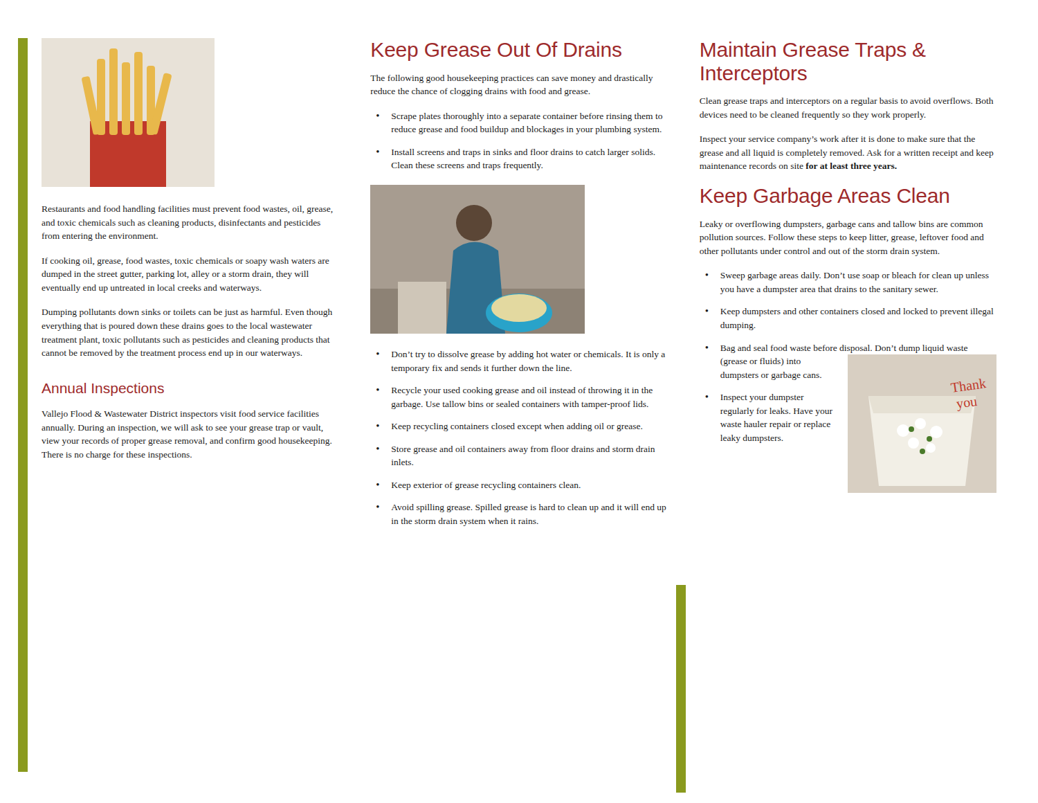Restaurants and food handling facilities must prevent food wastes, oil, grease, and toxic chemicals such as cleaning products, disinfectants and pesticides from entering the environment.
If cooking oil, grease, food wastes, toxic chemicals or soapy wash waters are dumped in the street gutter, parking lot, alley or a storm drain, they will eventually end up untreated in local creeks and waterways.
Dumping pollutants down sinks or toilets can be just as harmful. Even though everything that is poured down these drains goes to the local wastewater treatment plant, toxic pollutants such as pesticides and cleaning products that cannot be removed by the treatment process end up in our waterways.
Annual Inspections
Vallejo Flood & Wastewater District inspectors visit food service facilities annually. During an inspection, we will ask to see your grease trap or vault, view your records of proper grease removal, and confirm good housekeeping. There is no charge for these inspections.
Keep Grease Out Of Drains
The following good housekeeping practices can save money and drastically reduce the chance of clogging drains with food and grease.
Scrape plates thoroughly into a separate container before rinsing them to reduce grease and food buildup and blockages in your plumbing system.
Install screens and traps in sinks and floor drains to catch larger solids. Clean these screens and traps frequently.
Don’t try to dissolve grease by adding hot water or chemicals. It is only a temporary fix and sends it further down the line.
Recycle your used cooking grease and oil instead of throwing it in the garbage. Use tallow bins or sealed containers with tamper-proof lids.
Keep recycling containers closed except when adding oil or grease.
Store grease and oil containers away from floor drains and storm drain inlets.
Keep exterior of grease recycling containers clean.
Avoid spilling grease. Spilled grease is hard to clean up and it will end up in the storm drain system when it rains.
Maintain Grease Traps & Interceptors
Clean grease traps and interceptors on a regular basis to avoid overflows. Both devices need to be cleaned frequently so they work properly.
Inspect your service company’s work after it is done to make sure that the grease and all liquid is completely removed. Ask for a written receipt and keep maintenance records on site for at least three years.
Keep Garbage Areas Clean
Leaky or overflowing dumpsters, garbage cans and tallow bins are common pollution sources. Follow these steps to keep litter, grease, leftover food and other pollutants under control and out of the storm drain system.
Sweep garbage areas daily. Don’t use soap or bleach for clean up unless you have a dumpster area that drains to the sanitary sewer.
Keep dumpsters and other containers closed and locked to prevent illegal dumping.
Bag and seal food waste before disposal. Don’t dump liquid waste (grease or fluids) into dumpsters or garbage cans.
Inspect your dumpster regularly for leaks. Have your waste hauler repair or replace leaky dumpsters.